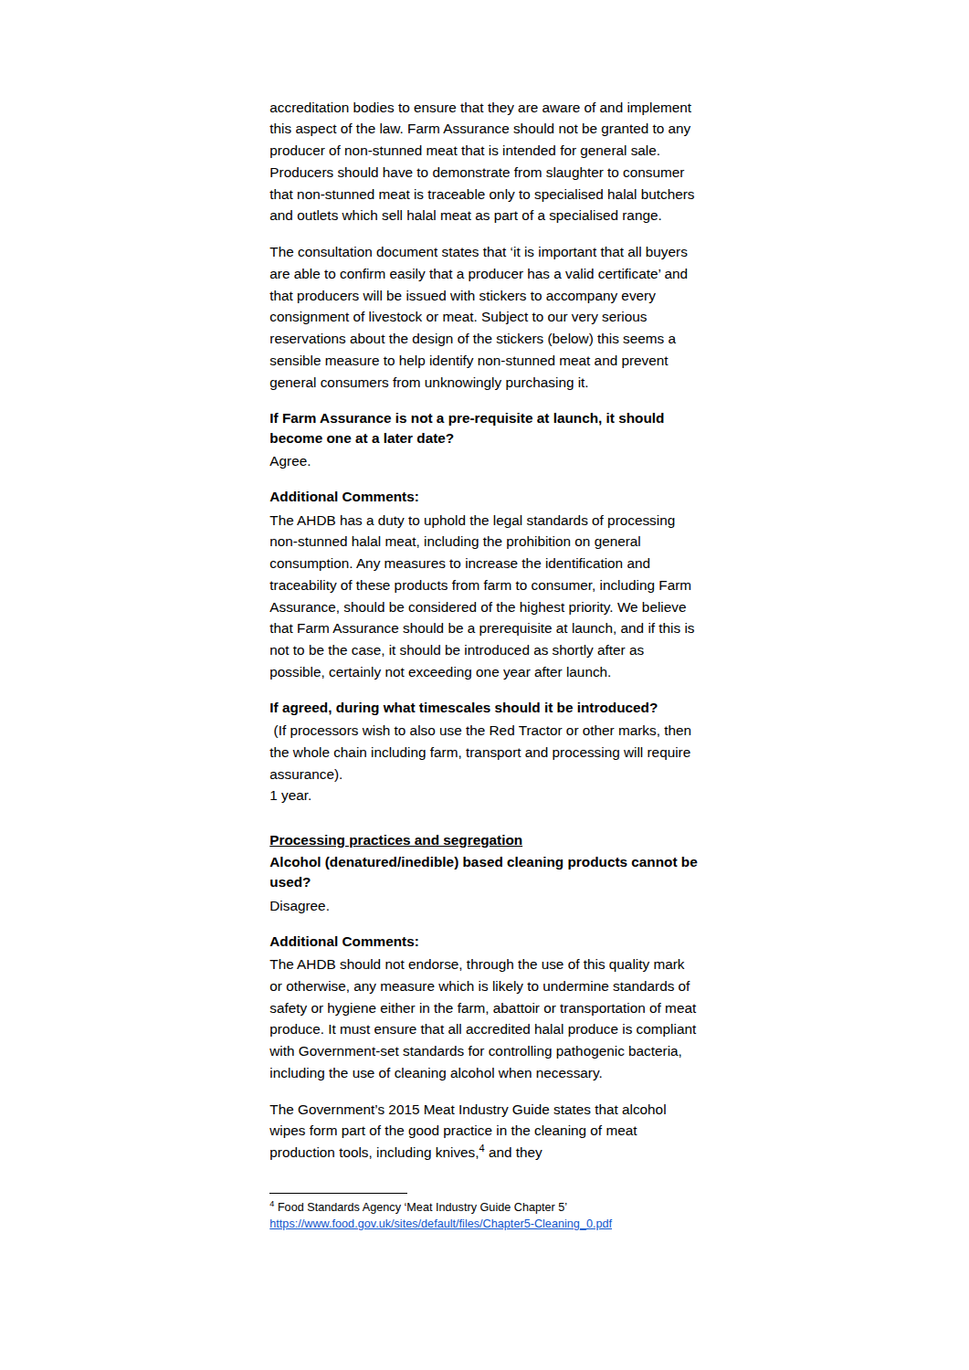accreditation bodies to ensure that they are aware of and implement this aspect of the law. Farm Assurance should not be granted to any producer of non-stunned meat that is intended for general sale. Producers should have to demonstrate from slaughter to consumer that non-stunned meat is traceable only to specialised halal butchers and outlets which sell halal meat as part of a specialised range.
The consultation document states that ‘it is important that all buyers are able to confirm easily that a producer has a valid certificate’ and that producers will be issued with stickers to accompany every consignment of livestock or meat. Subject to our very serious reservations about the design of the stickers (below) this seems a sensible measure to help identify non-stunned meat and prevent general consumers from unknowingly purchasing it.
If Farm Assurance is not a pre-requisite at launch, it should become one at a later date?
Agree.
Additional Comments:
The AHDB has a duty to uphold the legal standards of processing non-stunned halal meat, including the prohibition on general consumption. Any measures to increase the identification and traceability of these products from farm to consumer, including Farm Assurance, should be considered of the highest priority. We believe that Farm Assurance should be a prerequisite at launch, and if this is not to be the case, it should be introduced as shortly after as possible, certainly not exceeding one year after launch.
If agreed, during what timescales should it be introduced?
(If processors wish to also use the Red Tractor or other marks, then the whole chain including farm, transport and processing will require assurance).
1 year.
Processing practices and segregation
Alcohol (denatured/inedible) based cleaning products cannot be used?
Disagree.
Additional Comments:
The AHDB should not endorse, through the use of this quality mark or otherwise, any measure which is likely to undermine standards of safety or hygiene either in the farm, abattoir or transportation of meat produce. It must ensure that all accredited halal produce is compliant with Government-set standards for controlling pathogenic bacteria, including the use of cleaning alcohol when necessary.
The Government’s 2015 Meat Industry Guide states that alcohol wipes form part of the good practice in the cleaning of meat production tools, including knives,4 and they
4 Food Standards Agency ‘Meat Industry Guide Chapter 5’
https://www.food.gov.uk/sites/default/files/Chapter5-Cleaning_0.pdf